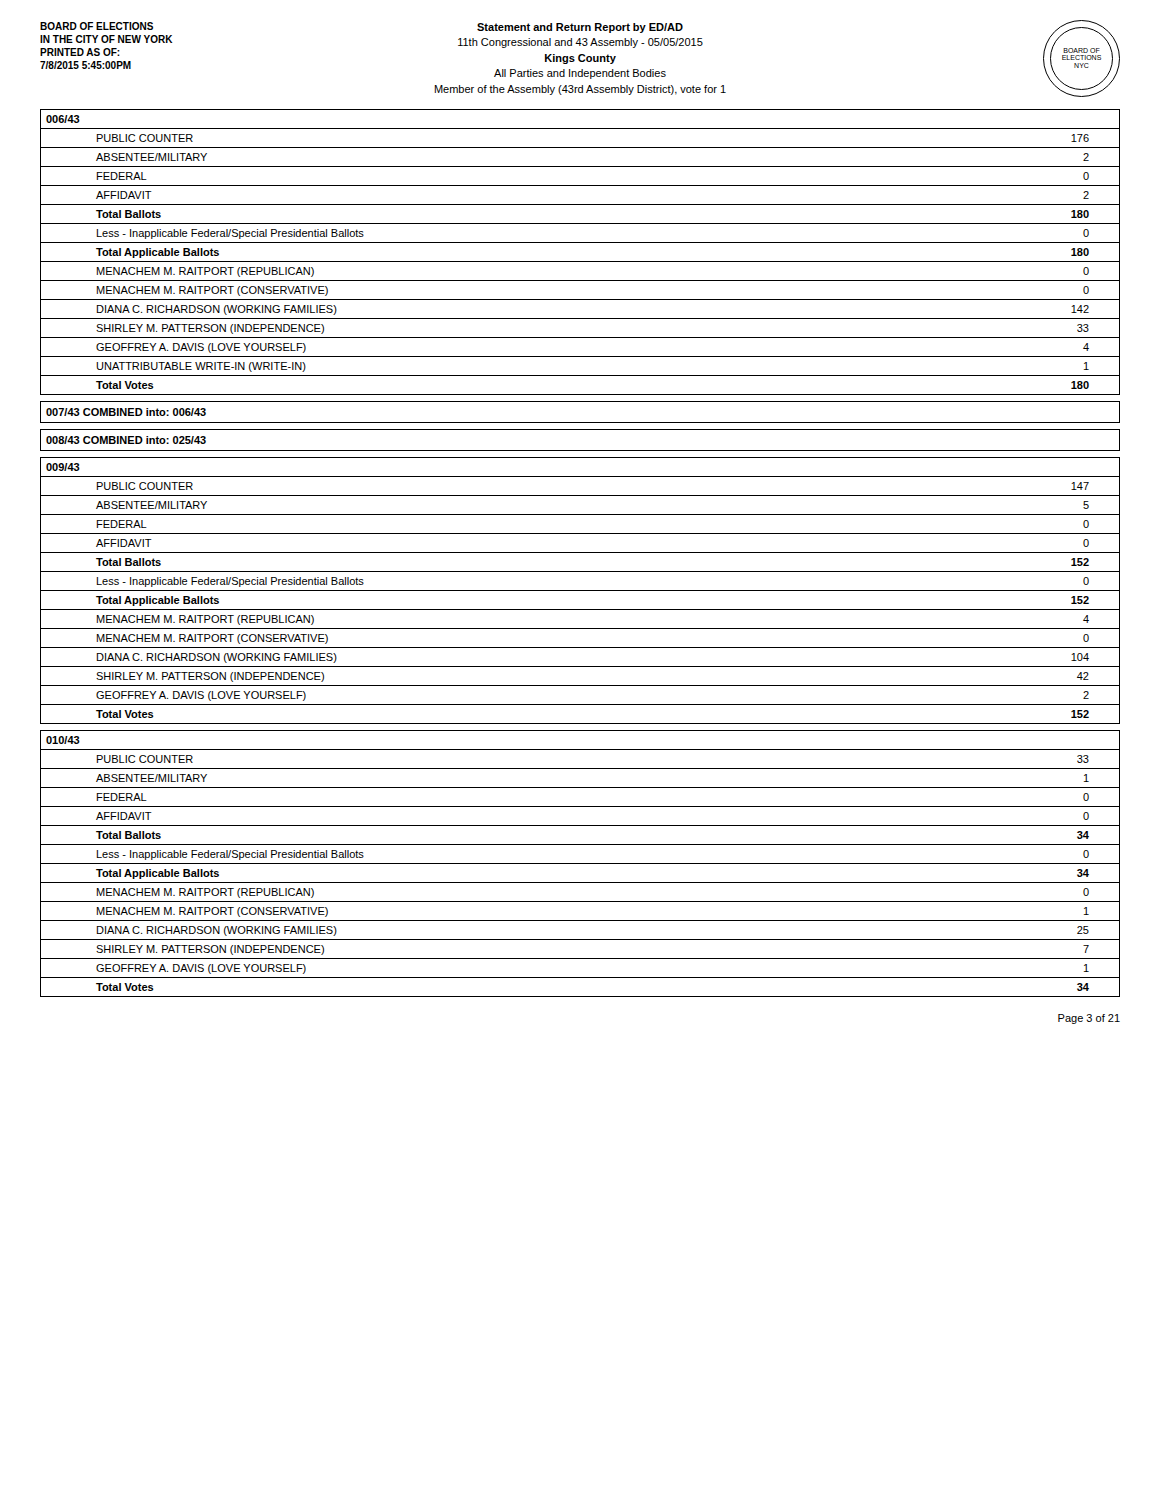BOARD OF ELECTIONS
IN THE CITY OF NEW YORK
PRINTED AS OF:
7/8/2015 5:45:00PM
Statement and Return Report by ED/AD
11th Congressional and 43 Assembly - 05/05/2015
Kings County
All Parties and Independent Bodies
Member of the Assembly (43rd Assembly District), vote for 1
BOARD OF
ELECTIONS
NYC
006/43
| PUBLIC COUNTER | 176 |
| ABSENTEE/MILITARY | 2 |
| FEDERAL | 0 |
| AFFIDAVIT | 2 |
| Total Ballots | 180 |
| Less - Inapplicable Federal/Special Presidential Ballots | 0 |
| Total Applicable Ballots | 180 |
| MENACHEM M. RAITPORT (REPUBLICAN) | 0 |
| MENACHEM M. RAITPORT (CONSERVATIVE) | 0 |
| DIANA C. RICHARDSON (WORKING FAMILIES) | 142 |
| SHIRLEY M. PATTERSON (INDEPENDENCE) | 33 |
| GEOFFREY A. DAVIS (LOVE YOURSELF) | 4 |
| UNATTRIBUTABLE WRITE-IN (WRITE-IN) | 1 |
| Total Votes | 180 |
007/43 COMBINED into: 006/43
008/43 COMBINED into: 025/43
009/43
| PUBLIC COUNTER | 147 |
| ABSENTEE/MILITARY | 5 |
| FEDERAL | 0 |
| AFFIDAVIT | 0 |
| Total Ballots | 152 |
| Less - Inapplicable Federal/Special Presidential Ballots | 0 |
| Total Applicable Ballots | 152 |
| MENACHEM M. RAITPORT (REPUBLICAN) | 4 |
| MENACHEM M. RAITPORT (CONSERVATIVE) | 0 |
| DIANA C. RICHARDSON (WORKING FAMILIES) | 104 |
| SHIRLEY M. PATTERSON (INDEPENDENCE) | 42 |
| GEOFFREY A. DAVIS (LOVE YOURSELF) | 2 |
| Total Votes | 152 |
010/43
| PUBLIC COUNTER | 33 |
| ABSENTEE/MILITARY | 1 |
| FEDERAL | 0 |
| AFFIDAVIT | 0 |
| Total Ballots | 34 |
| Less - Inapplicable Federal/Special Presidential Ballots | 0 |
| Total Applicable Ballots | 34 |
| MENACHEM M. RAITPORT (REPUBLICAN) | 0 |
| MENACHEM M. RAITPORT (CONSERVATIVE) | 1 |
| DIANA C. RICHARDSON (WORKING FAMILIES) | 25 |
| SHIRLEY M. PATTERSON (INDEPENDENCE) | 7 |
| GEOFFREY A. DAVIS (LOVE YOURSELF) | 1 |
| Total Votes | 34 |
Page 3 of 21